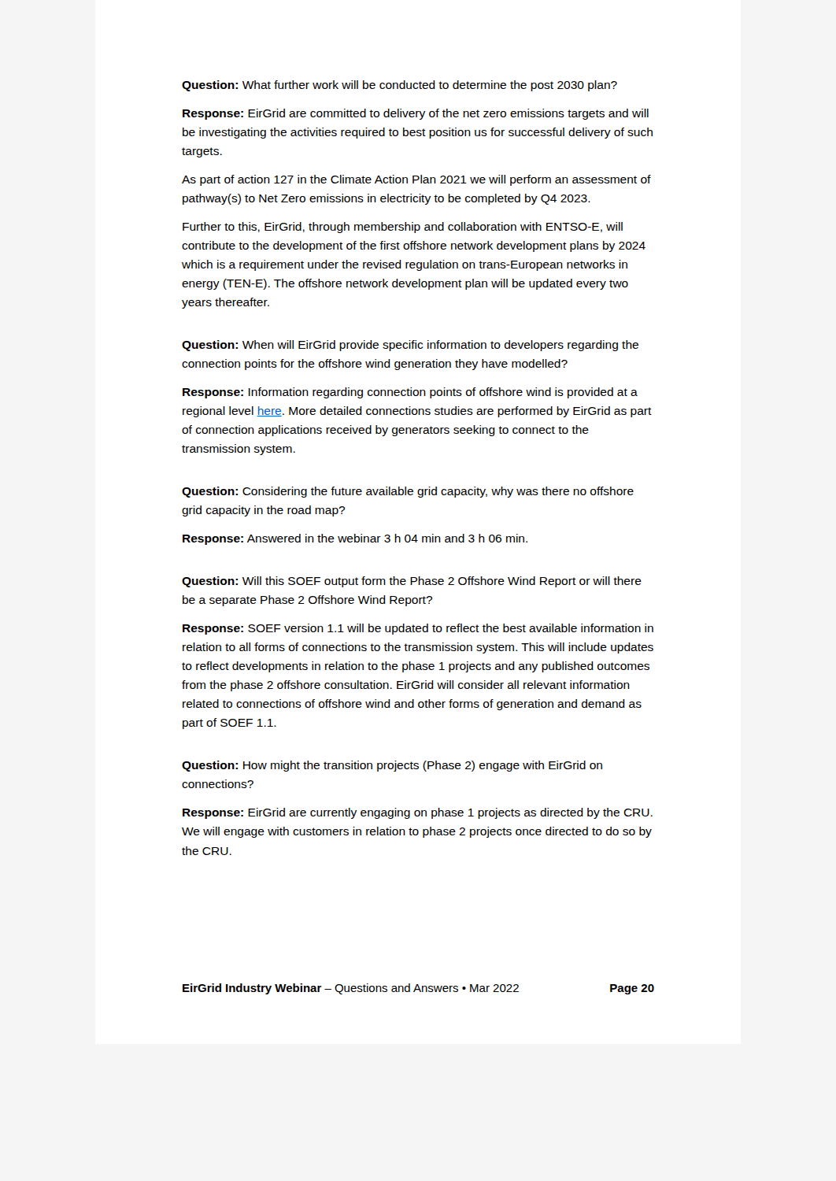Question: What further work will be conducted to determine the post 2030 plan?
Response: EirGrid are committed to delivery of the net zero emissions targets and will be investigating the activities required to best position us for successful delivery of such targets.
As part of action 127 in the Climate Action Plan 2021 we will perform an assessment of pathway(s) to Net Zero emissions in electricity to be completed by Q4 2023.
Further to this, EirGrid, through membership and collaboration with ENTSO-E, will contribute to the development of the first offshore network development plans by 2024 which is a requirement under the revised regulation on trans-European networks in energy (TEN-E). The offshore network development plan will be updated every two years thereafter.
Question: When will EirGrid provide specific information to developers regarding the connection points for the offshore wind generation they have modelled?
Response: Information regarding connection points of offshore wind is provided at a regional level here. More detailed connections studies are performed by EirGrid as part of connection applications received by generators seeking to connect to the transmission system.
Question: Considering the future available grid capacity, why was there no offshore grid capacity in the road map?
Response: Answered in the webinar 3 h 04 min and 3 h 06 min.
Question: Will this SOEF output form the Phase 2 Offshore Wind Report or will there be a separate Phase 2 Offshore Wind Report?
Response: SOEF version 1.1 will be updated to reflect the best available information in relation to all forms of connections to the transmission system. This will include updates to reflect developments in relation to the phase 1 projects and any published outcomes from the phase 2 offshore consultation. EirGrid will consider all relevant information related to connections of offshore wind and other forms of generation and demand as part of SOEF 1.1.
Question: How might the transition projects (Phase 2) engage with EirGrid on connections?
Response: EirGrid are currently engaging on phase 1 projects as directed by the CRU. We will engage with customers in relation to phase 2 projects once directed to do so by the CRU.
EirGrid Industry Webinar – Questions and Answers • Mar 2022
Page 20